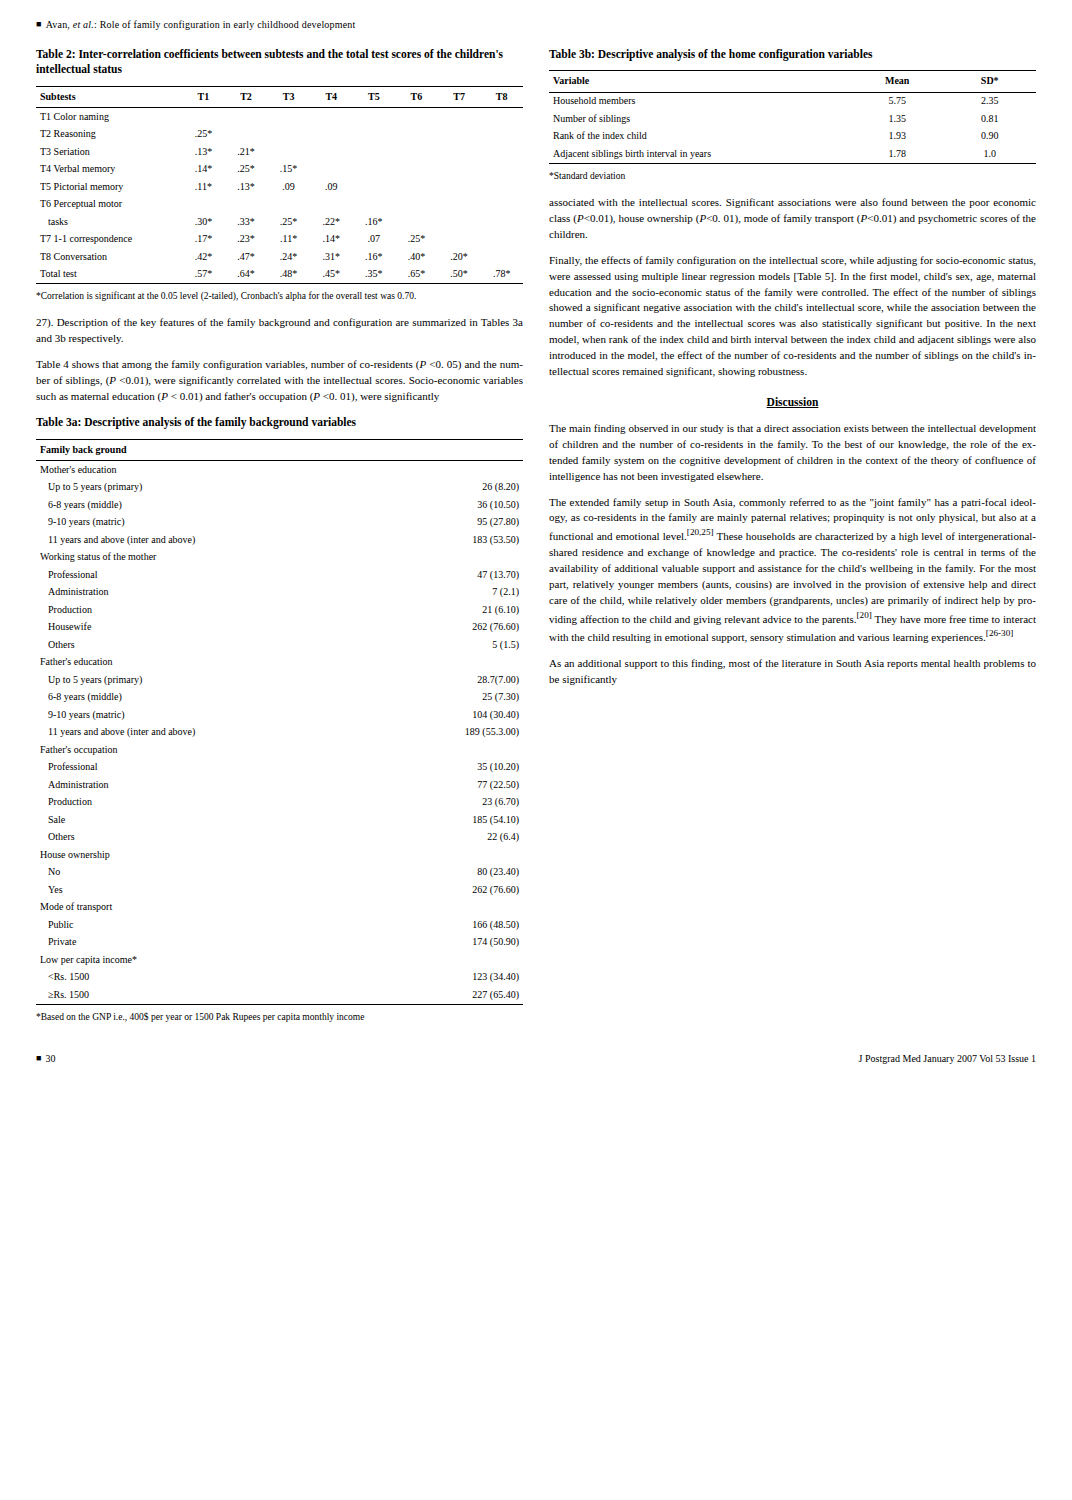■Avan, et al.: Role of family configuration in early childhood development
Table 2: Inter-correlation coefficients between subtests and the total test scores of the children's intellectual status
| Subtests | T1 | T2 | T3 | T4 | T5 | T6 | T7 | T8 |
| --- | --- | --- | --- | --- | --- | --- | --- | --- |
| T1 Color naming | | | | | | | | |
| T2 Reasoning | .25* | | | | | | | |
| T3 Seriation | .13* | .21* | | | | | | |
| T4 Verbal memory | .14* | .25* | .15* | | | | | |
| T5 Pictorial memory | .11* | .13* | .09 | .09 | | | | |
| T6 Perceptual motor | | | | | | | | |
| tasks | .30* | .33* | .25* | .22* | .16* | | | |
| T7 1-1 correspondence | .17* | .23* | .11* | .14* | .07 | .25* | | |
| T8 Conversation | .42* | .47* | .24* | .31* | .16* | .40* | .20* | |
| Total test | .57* | .64* | .48* | .45* | .35* | .65* | .50* | .78* |
*Correlation is significant at the 0.05 level (2-tailed), Cronbach's alpha for the overall test was 0.70.
27). Description of the key features of the family background and configuration are summarized in Tables 3a and 3b respectively.
Table 4 shows that among the family configuration variables, number of co-residents (P <0. 05) and the number of siblings, (P <0.01), were significantly correlated with the intellectual scores. Socio-economic variables such as maternal education (P < 0.01) and father's occupation (P <0. 01), were significantly
Table 3a: Descriptive analysis of the family background variables
| Family back ground | |
| --- | --- |
| Mother's education | |
| Up to 5 years (primary) | 26 (8.20) |
| 6-8 years (middle) | 36 (10.50) |
| 9-10 years (matric) | 95 (27.80) |
| 11 years and above (inter and above) | 183 (53.50) |
| Working status of the mother | |
| Professional | 47 (13.70) |
| Administration | 7 (2.1) |
| Production | 21 (6.10) |
| Housewife | 262 (76.60) |
| Others | 5 (1.5) |
| Father's education | |
| Up to 5 years (primary) | 28.7(7.00) |
| 6-8 years (middle) | 25 (7.30) |
| 9-10 years (matric) | 104 (30.40) |
| 11 years and above (inter and above) | 189 (55.3.00) |
| Father's occupation | |
| Professional | 35 (10.20) |
| Administration | 77 (22.50) |
| Production | 23 (6.70) |
| Sale | 185 (54.10) |
| Others | 22 (6.4) |
| House ownership | |
| No | 80 (23.40) |
| Yes | 262 (76.60) |
| Mode of transport | |
| Public | 166 (48.50) |
| Private | 174 (50.90) |
| Low per capita income* | |
| <Rs. 1500 | 123 (34.40) |
| ≥Rs. 1500 | 227 (65.40) |
*Based on the GNP i.e., 400$ per year or 1500 Pak Rupees per capita monthly income
Table 3b: Descriptive analysis of the home configuration variables
| Variable | Mean | SD* |
| --- | --- | --- |
| Household members | 5.75 | 2.35 |
| Number of siblings | 1.35 | 0.81 |
| Rank of the index child | 1.93 | 0.90 |
| Adjacent siblings birth interval in years | 1.78 | 1.0 |
*Standard deviation
associated with the intellectual scores. Significant associations were also found between the poor economic class (P<0.01), house ownership (P<0. 01), mode of family transport (P<0.01) and psychometric scores of the children.
Finally, the effects of family configuration on the intellectual score, while adjusting for socio-economic status, were assessed using multiple linear regression models [Table 5]. In the first model, child's sex, age, maternal education and the socio-economic status of the family were controlled. The effect of the number of siblings showed a significant negative association with the child's intellectual score, while the association between the number of co-residents and the intellectual scores was also statistically significant but positive. In the next model, when rank of the index child and birth interval between the index child and adjacent siblings were also introduced in the model, the effect of the number of co-residents and the number of siblings on the child's intellectual scores remained significant, showing robustness.
Discussion
The main finding observed in our study is that a direct association exists between the intellectual development of children and the number of co-residents in the family. To the best of our knowledge, the role of the extended family system on the cognitive development of children in the context of the theory of confluence of intelligence has not been investigated elsewhere.
The extended family setup in South Asia, commonly referred to as the "joint family" has a patri-focal ideology, as co-residents in the family are mainly paternal relatives; propinquity is not only physical, but also at a functional and emotional level.[20,25] These households are characterized by a high level of intergenerational-shared residence and exchange of knowledge and practice. The co-residents' role is central in terms of the availability of additional valuable support and assistance for the child's wellbeing in the family. For the most part, relatively younger members (aunts, cousins) are involved in the provision of extensive help and direct care of the child, while relatively older members (grandparents, uncles) are primarily of indirect help by providing affection to the child and giving relevant advice to the parents.[20] They have more free time to interact with the child resulting in emotional support, sensory stimulation and various learning experiences.[26-30]
As an additional support to this finding, most of the literature in South Asia reports mental health problems to be significantly
■30
J Postgrad Med January 2007 Vol 53 Issue 1